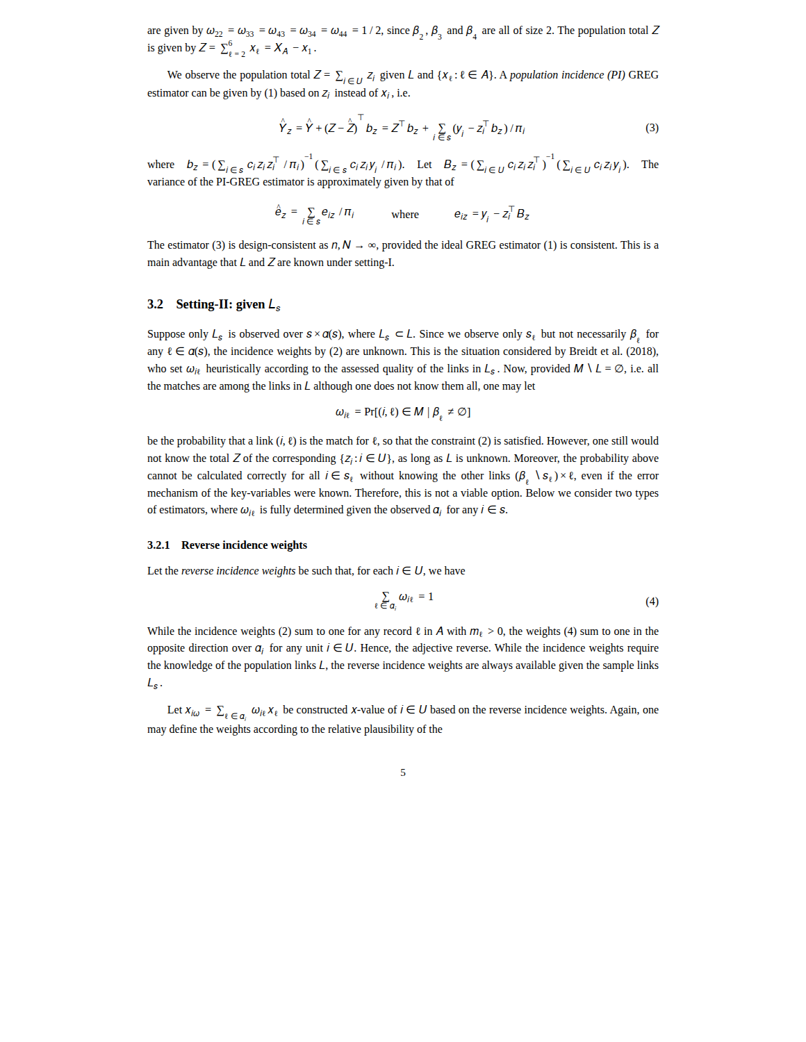are given by ω22=ω33=ω43=ω34=ω44=1/2, since β2, β3 and β4 are all of size 2. The population total Z is given by Z=∑ℓ=26xℓ=XA−x1.
We observe the population total Z=∑i∈Uzi given L and {xℓ:ℓ∈A}. A population incidence (PI) GREG estimator can be given by (1) based on zi instead of xi, i.e.
Y^z = Y^ + (Z−Z^)⊤ bz = Z⊤ bz + ∑i∈s (yi−zi⊤bz) / πi (3)
where bz=(∑i∈scizizi⊤/πi)−1(∑i∈sciziyi/πi). Let Bz=(∑i∈Ucizizi⊤)−1(∑i∈Uciziyi). The variance of the PI-GREG estimator is approximately given by that of
e^z = ∑i∈s eiz / πi where eiz = yi − zi⊤ Bz
The estimator (3) is design-consistent as n,N→∞, provided the ideal GREG estimator (1) is consistent. This is a main advantage that L and Z are known under setting-I.
3.2 Setting-II: given Ls
Suppose only Ls is observed over s×α(s), where Ls⊂L. Since we observe only sℓ but not necessarily βℓ for any ℓ∈α(s), the incidence weights by (2) are unknown. This is the situation considered by Breidt et al. (2018), who set ωiℓ heuristically according to the assessed quality of the links in Ls. Now, provided M∖L=∅, i.e. all the matches are among the links in L although one does not know them all, one may let
ωiℓ = Pr [ (i,ℓ) ∈M | βℓ≠∅ ]
be the probability that a link (i,ℓ) is the match for ℓ, so that the constraint (2) is satisfied. However, one still would not know the total Z of the corresponding {zi:i∈U}, as long as L is unknown. Moreover, the probability above cannot be calculated correctly for all i∈sℓ without knowing the other links (βℓ∖sℓ)×ℓ, even if the error mechanism of the key-variables were known. Therefore, this is not a viable option. Below we consider two types of estimators, where ωiℓ is fully determined given the observed αi for any i∈s.
3.2.1 Reverse incidence weights
Let the reverse incidence weights be such that, for each i∈U, we have
∑ℓ∈αi ωiℓ = 1 (4)
While the incidence weights (2) sum to one for any record ℓ in A with mℓ>0, the weights (4) sum to one in the opposite direction over αi for any unit i∈U. Hence, the adjective reverse. While the incidence weights require the knowledge of the population links L, the reverse incidence weights are always available given the sample links Ls.
Let xiω=∑ℓ∈αiωiℓxℓ be constructed x-value of i∈U based on the reverse incidence weights. Again, one may define the weights according to the relative plausibility of the
5